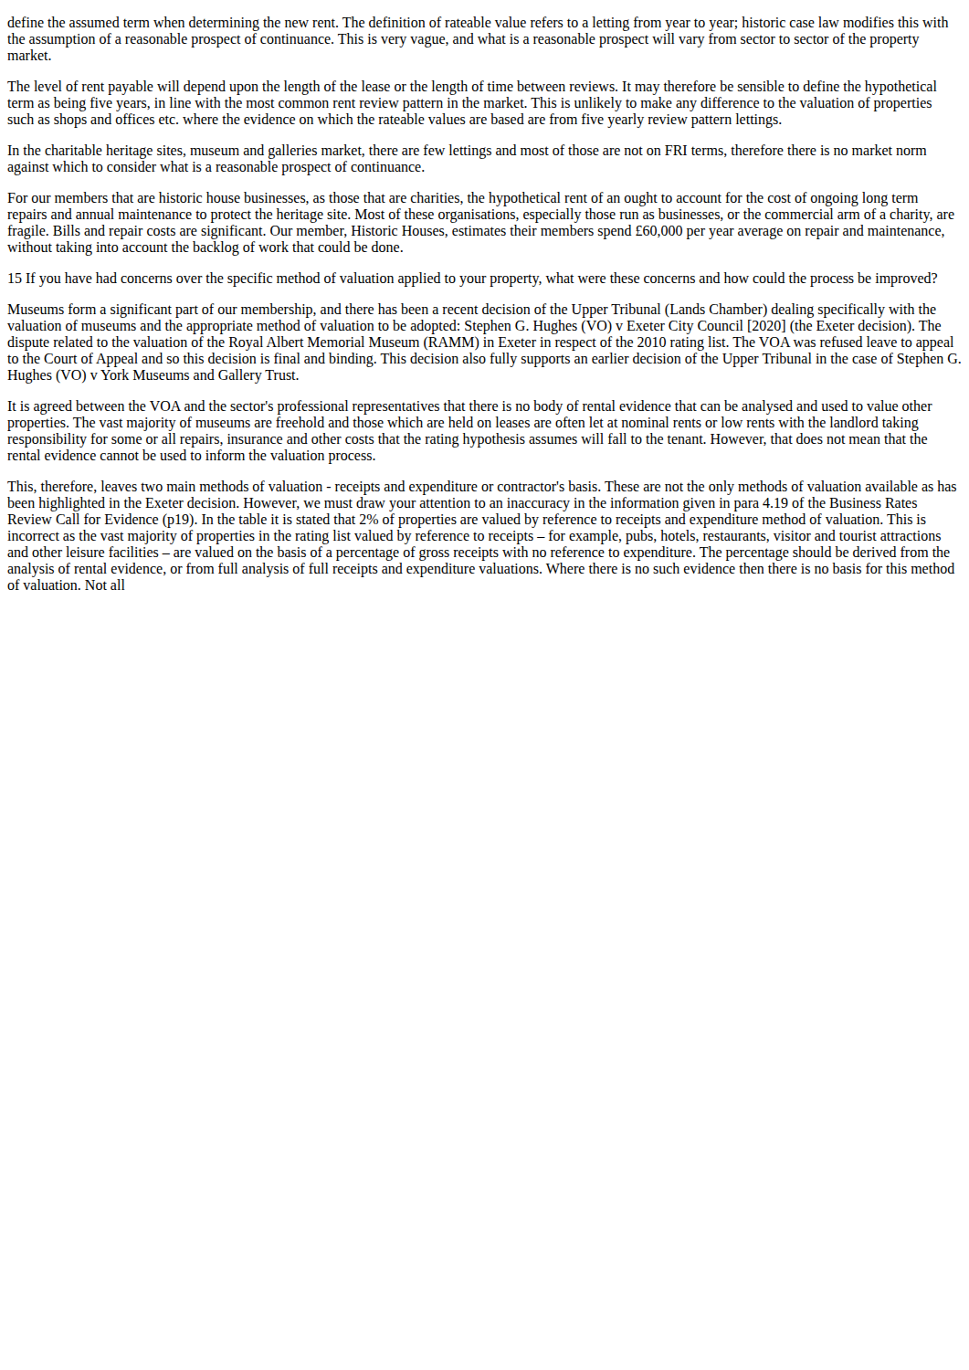define the assumed term when determining the new rent. The definition of rateable value refers to a letting from year to year; historic case law modifies this with the assumption of a reasonable prospect of continuance. This is very vague, and what is a reasonable prospect will vary from sector to sector of the property market.
The level of rent payable will depend upon the length of the lease or the length of time between reviews. It may therefore be sensible to define the hypothetical term as being five years, in line with the most common rent review pattern in the market. This is unlikely to make any difference to the valuation of properties such as shops and offices etc. where the evidence on which the rateable values are based are from five yearly review pattern lettings.
In the charitable heritage sites, museum and galleries market, there are few lettings and most of those are not on FRI terms, therefore there is no market norm against which to consider what is a reasonable prospect of continuance.
For our members that are historic house businesses, as those that are charities, the hypothetical rent of an ought to account for the cost of ongoing long term repairs and annual maintenance to protect the heritage site. Most of these organisations, especially those run as businesses, or the commercial arm of a charity, are fragile. Bills and repair costs are significant. Our member, Historic Houses, estimates their members spend £60,000 per year average on repair and maintenance, without taking into account the backlog of work that could be done.
15 If you have had concerns over the specific method of valuation applied to your property, what were these concerns and how could the process be improved?
Museums form a significant part of our membership, and there has been a recent decision of the Upper Tribunal (Lands Chamber) dealing specifically with the valuation of museums and the appropriate method of valuation to be adopted: Stephen G. Hughes (VO) v Exeter City Council [2020] (the Exeter decision). The dispute related to the valuation of the Royal Albert Memorial Museum (RAMM) in Exeter in respect of the 2010 rating list. The VOA was refused leave to appeal to the Court of Appeal and so this decision is final and binding. This decision also fully supports an earlier decision of the Upper Tribunal in the case of Stephen G. Hughes (VO) v York Museums and Gallery Trust.
It is agreed between the VOA and the sector's professional representatives that there is no body of rental evidence that can be analysed and used to value other properties. The vast majority of museums are freehold and those which are held on leases are often let at nominal rents or low rents with the landlord taking responsibility for some or all repairs, insurance and other costs that the rating hypothesis assumes will fall to the tenant. However, that does not mean that the rental evidence cannot be used to inform the valuation process.
This, therefore, leaves two main methods of valuation - receipts and expenditure or contractor's basis. These are not the only methods of valuation available as has been highlighted in the Exeter decision. However, we must draw your attention to an inaccuracy in the information given in para 4.19 of the Business Rates Review Call for Evidence (p19). In the table it is stated that 2% of properties are valued by reference to receipts and expenditure method of valuation. This is incorrect as the vast majority of properties in the rating list valued by reference to receipts – for example, pubs, hotels, restaurants, visitor and tourist attractions and other leisure facilities – are valued on the basis of a percentage of gross receipts with no reference to expenditure. The percentage should be derived from the analysis of rental evidence, or from full analysis of full receipts and expenditure valuations. Where there is no such evidence then there is no basis for this method of valuation. Not all